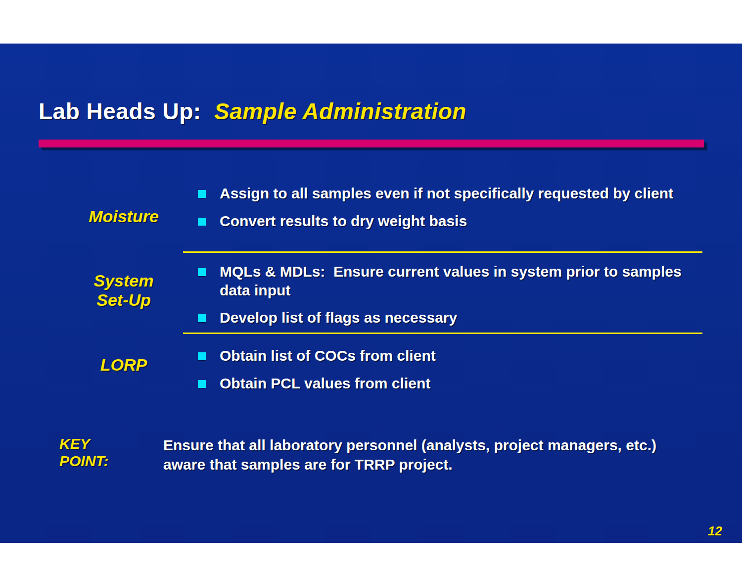Lab Heads Up: Sample Administration
Moisture
Assign to all samples even if not specifically requested by client
Convert results to dry weight basis
System
Set-Up
MQLs & MDLs: Ensure current values in system prior to samples data input
Develop list of flags as necessary
LORP
Obtain list of COCs from client
Obtain PCL values from client
KEY
POINT:
Ensure that all laboratory personnel (analysts, project managers, etc.) aware that samples are for TRRP project.
12